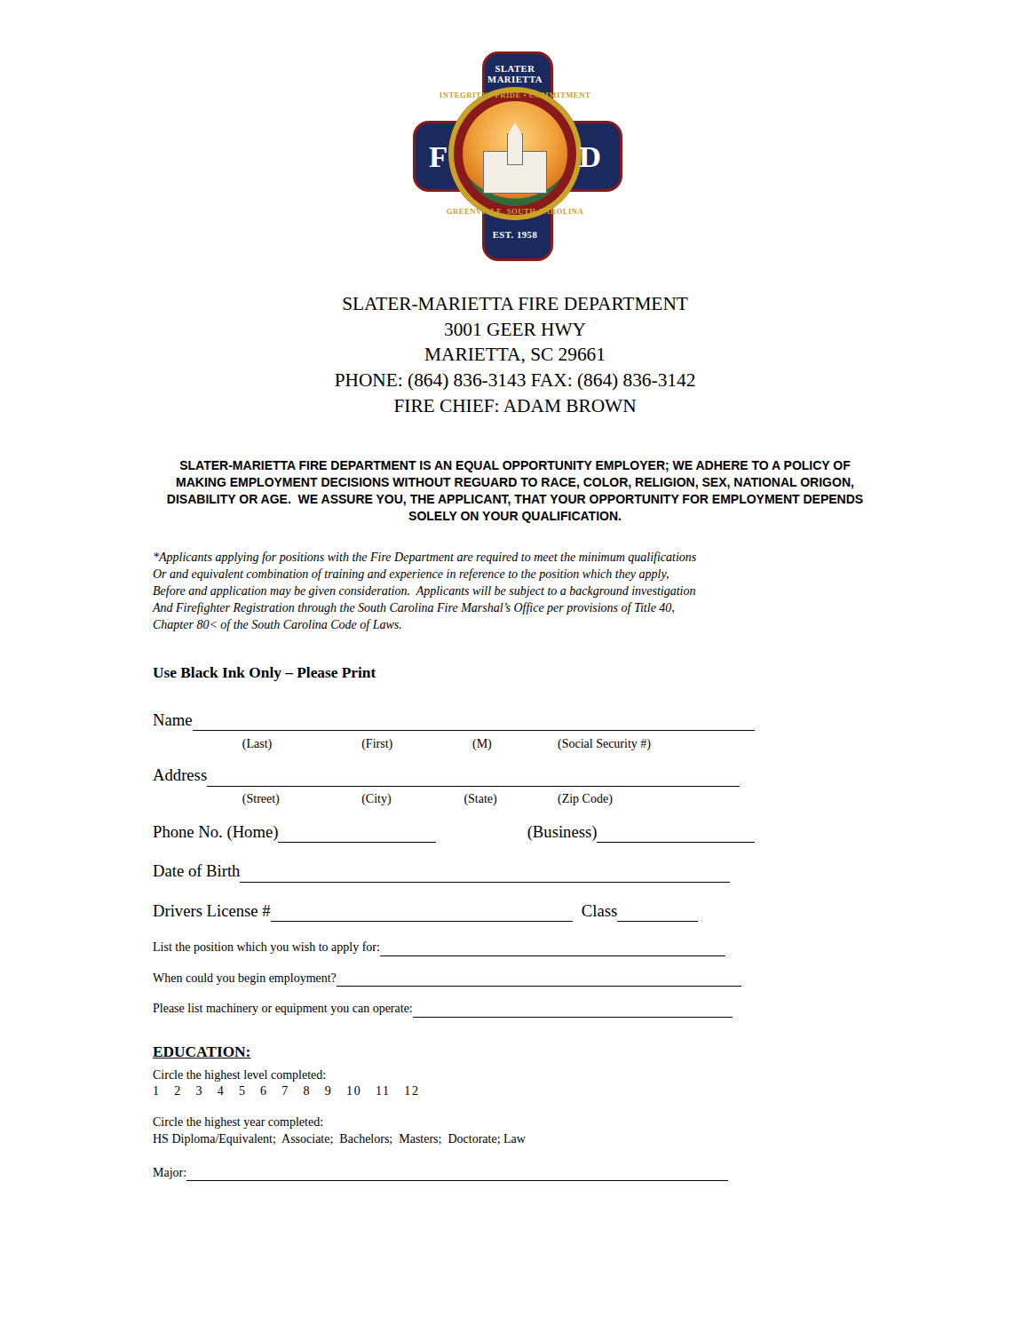SLATER
MARIETTA
EST. 1958
INTEGRITY • PRIDE • COMMITMENT
GREENVILLE, SOUTH CAROLINA
F
D
SLATER-MARIETTA FIRE DEPARTMENT
3001 GEER HWY
MARIETTA, SC 29661
PHONE: (864) 836-3143 FAX: (864) 836-3142
FIRE CHIEF: ADAM BROWN
SLATER-MARIETTA FIRE DEPARTMENT IS AN EQUAL OPPORTUNITY EMPLOYER; WE ADHERE TO A POLICY OF MAKING EMPLOYMENT DECISIONS WITHOUT REGUARD TO RACE, COLOR, RELIGION, SEX, NATIONAL ORIGON, DISABILITY OR AGE. WE ASSURE YOU, THE APPLICANT, THAT YOUR OPPORTUNITY FOR EMPLOYMENT DEPENDS SOLELY ON YOUR QUALIFICATION.
*Applicants applying for positions with the Fire Department are required to meet the minimum qualifications
Or and equivalent combination of training and experience in reference to the position which they apply,
Before and application may be given consideration. Applicants will be subject to a background investigation
And Firefighter Registration through the South Carolina Fire Marshal’s Office per provisions of Title 40,
Chapter 80< of the South Carolina Code of Laws.
Use Black Ink Only – Please Print
Name
(Last) (First) (M) (Social Security #)
Address
(Street) (City) (State) (Zip Code)
Phone No. (Home) (Business)
Date of Birth
Drivers License # Class
List the position which you wish to apply for:
When could you begin employment?
Please list machinery or equipment you can operate:
EDUCATION:
Circle the highest level completed:
1 2 3 4 5 6 7 8 9 10 11 12
Circle the highest year completed:
HS Diploma/Equivalent; Associate; Bachelors; Masters; Doctorate; Law
Major: